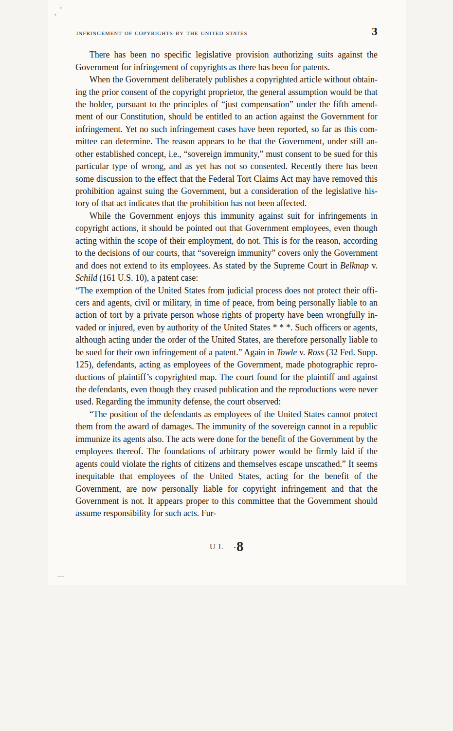’ ’
Infringement of Copyrights by the United States 3
There has been no specific legislative provision authorizing suits against the Government for infringement of copyrights as there has been for patents.
When the Government deliberately publishes a copyrighted article without obtaining the prior consent of the copyright proprietor, the general assumption would be that the holder, pursuant to the principles of “just compensation” under the fifth amendment of our Constitution, should be entitled to an action against the Government for infringement. Yet no such infringement cases have been reported, so far as this committee can determine. The reason appears to be that the Government, under still another established concept, i.e., “sovereign immunity,” must consent to be sued for this particular type of wrong, and as yet has not so consented. Recently there has been some discussion to the effect that the Federal Tort Claims Act may have removed this prohibition against suing the Government, but a consideration of the legislative history of that act indicates that the prohibition has not been affected.
While the Government enjoys this immunity against suit for infringements in copyright actions, it should be pointed out that Government employees, even though acting within the scope of their employment, do not. This is for the reason, according to the decisions of our courts, that “sovereign immunity” covers only the Government and does not extend to its employees. As stated by the Supreme Court in Belknap v. Schild (161 U.S. 10), a patent case:
“The exemption of the United States from judicial process does not protect their officers and agents, civil or military, in time of peace, from being personally liable to an action of tort by a private person whose rights of property have been wrongfully invaded or injured, even by authority of the United States * * *. Such officers or agents, although acting under the order of the United States, are therefore personally liable to be sued for their own infringement of a patent.” Again in Towle v. Ross (32 Fed. Supp. 125), defendants, acting as employees of the Government, made photographic reproductions of plaintiff’s copyrighted map. The court found for the plaintiff and against the defendants, even though they ceased publication and the reproductions were never used. Regarding the immunity defense, the court observed:
“The position of the defendants as employees of the United States cannot protect them from the award of damages. The immunity of the sovereign cannot in a republic immunize its agents also. The acts were done for the benefit of the Government by the employees thereof. The foundations of arbitrary power would be firmly laid if the agents could violate the rights of citizens and themselves escape unscathed.” It seems inequitable that employees of the United States, acting for the benefit of the Government, are now personally liable for copyright infringement and that the Government is not. It appears proper to this committee that the Government should assume responsibility for such acts. Fur-
UL 8
—